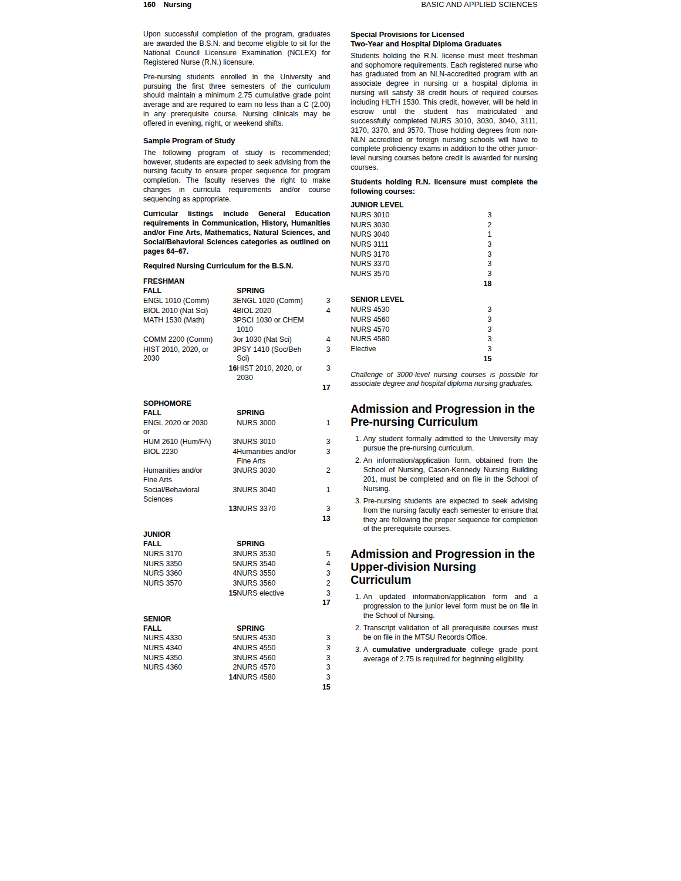160 Nursing
BASIC AND APPLIED SCIENCES
Upon successful completion of the program, graduates are awarded the B.S.N. and become eligible to sit for the National Council Licensure Examination (NCLEX) for Registered Nurse (R.N.) licensure.
Pre-nursing students enrolled in the University and pursuing the first three semesters of the curriculum should maintain a minimum 2.75 cumulative grade point average and are required to earn no less than a C (2.00) in any prerequisite course. Nursing clinicals may be offered in evening, night, or weekend shifts.
Sample Program of Study
The following program of study is recommended; however, students are expected to seek advising from the nursing faculty to ensure proper sequence for program completion. The faculty reserves the right to make changes in curricula requirements and/or course sequencing as appropriate.
Curricular listings include General Education requirements in Communication, History, Humanities and/or Fine Arts, Mathematics, Natural Sciences, and Social/Behavioral Sciences categories as outlined on pages 64–67.
Required Nursing Curriculum for the B.S.N.
FRESHMAN
| FALL | | SPRING | |
| ENGL 1010 (Comm) | 3 | ENGL 1020 (Comm) | 3 |
| BIOL 2010 (Nat Sci) | 4 | BIOL 2020 | 4 |
| MATH 1530 (Math) | 3 | PSCI 1030 or CHEM 1010 | |
| COMM 2200 (Comm) | 3 | or 1030 (Nat Sci) | 4 |
| HIST 2010, 2020, or 2030 | 3 | PSY 1410 (Soc/Beh Sci) | 3 |
| | 16 | HIST 2010, 2020, or 2030 | 3 |
| | | | 17 |
SOPHOMORE
| FALL | | SPRING | |
| ENGL 2020 or 2030 or | | NURS 3000 | 1 |
| HUM 2610 (Hum/FA) | 3 | NURS 3010 | 3 |
| BIOL 2230 | 4 | Humanities and/or Fine Arts | 3 |
| Humanities and/or Fine Arts | 3 | NURS 3030 | 2 |
| Social/Behavioral Sciences | 3 | NURS 3040 | 1 |
| | 13 | NURS 3370 | 3 |
| | | | 13 |
JUNIOR
| FALL | | SPRING | |
| NURS 3170 | 3 | NURS 3530 | 5 |
| NURS 3350 | 5 | NURS 3540 | 4 |
| NURS 3360 | 4 | NURS 3550 | 3 |
| NURS 3570 | 3 | NURS 3560 | 2 |
| | 15 | NURS elective | 3 |
| | | | 17 |
SENIOR
| FALL | | SPRING | |
| NURS 4330 | 5 | NURS 4530 | 3 |
| NURS 4340 | 4 | NURS 4550 | 3 |
| NURS 4350 | 3 | NURS 4560 | 3 |
| NURS 4360 | 2 | NURS 4570 | 3 |
| | 14 | NURS 4580 | 3 |
| | | | 15 |
Special Provisions for Licensed
Two-Year and Hospital Diploma Graduates
Students holding the R.N. license must meet freshman and sophomore requirements. Each registered nurse who has graduated from an NLN-accredited program with an associate degree in nursing or a hospital diploma in nursing will satisfy 38 credit hours of required courses including HLTH 1530. This credit, however, will be held in escrow until the student has matriculated and successfully completed NURS 3010, 3030, 3040, 3111, 3170, 3370, and 3570. Those holding degrees from non-NLN accredited or foreign nursing schools will have to complete proficiency exams in addition to the other junior-level nursing courses before credit is awarded for nursing courses.
Students holding R.N. licensure must complete the following courses:
JUNIOR LEVEL
| NURS 3010 | 3 |
| NURS 3030 | 2 |
| NURS 3040 | 1 |
| NURS 3111 | 3 |
| NURS 3170 | 3 |
| NURS 3370 | 3 |
| NURS 3570 | 3 |
| | 18 |
SENIOR LEVEL
| NURS 4530 | 3 |
| NURS 4560 | 3 |
| NURS 4570 | 3 |
| NURS 4580 | 3 |
| Elective | 3 |
| | 15 |
Challenge of 3000-level nursing courses is possible for associate degree and hospital diploma nursing graduates.
Admission and Progression in the
Pre-nursing Curriculum
Any student formally admitted to the University may pursue the pre-nursing curriculum.
An information/application form, obtained from the School of Nursing, Cason-Kennedy Nursing Building 201, must be completed and on file in the School of Nursing.
Pre-nursing students are expected to seek advising from the nursing faculty each semester to ensure that they are following the proper sequence for completion of the prerequisite courses.
Admission and Progression in the
Upper-division Nursing Curriculum
An updated information/application form and a progression to the junior level form must be on file in the School of Nursing.
Transcript validation of all prerequisite courses must be on file in the MTSU Records Office.
A cumulative undergraduate college grade point average of 2.75 is required for beginning eligibility.